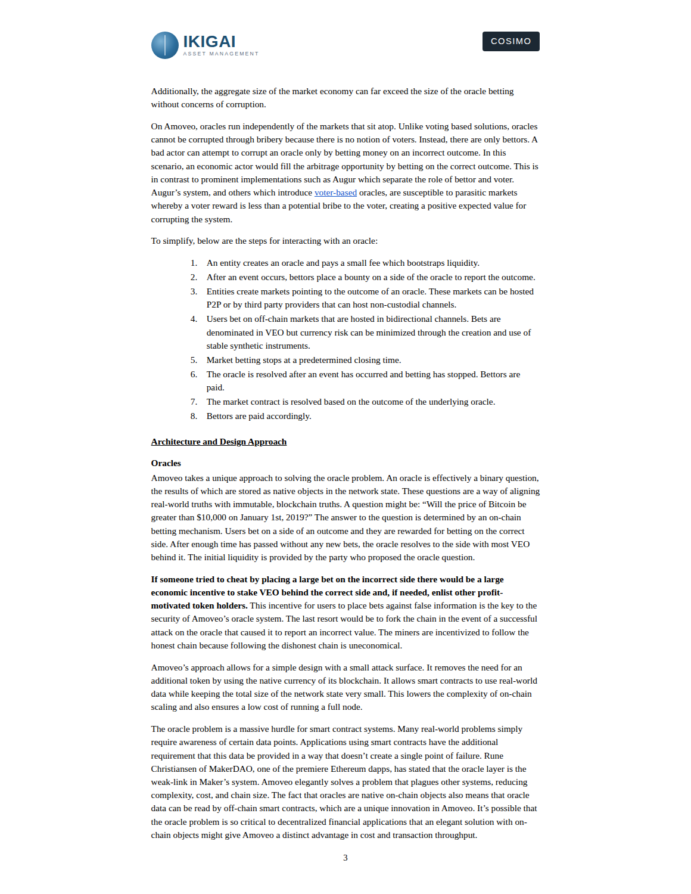IKIGAI
ASSET MANAGEMENT
COSIMO
Additionally, the aggregate size of the market economy can far exceed the size of the oracle betting without concerns of corruption.
On Amoveo, oracles run independently of the markets that sit atop. Unlike voting based solutions, oracles cannot be corrupted through bribery because there is no notion of voters. Instead, there are only bettors. A bad actor can attempt to corrupt an oracle only by betting money on an incorrect outcome. In this scenario, an economic actor would fill the arbitrage opportunity by betting on the correct outcome. This is in contrast to prominent implementations such as Augur which separate the role of bettor and voter. Augur’s system, and others which introduce voter-based oracles, are susceptible to parasitic markets whereby a voter reward is less than a potential bribe to the voter, creating a positive expected value for corrupting the system.
To simplify, below are the steps for interacting with an oracle:
An entity creates an oracle and pays a small fee which bootstraps liquidity.
After an event occurs, bettors place a bounty on a side of the oracle to report the outcome.
Entities create markets pointing to the outcome of an oracle. These markets can be hosted P2P or by third party providers that can host non-custodial channels.
Users bet on off-chain markets that are hosted in bidirectional channels. Bets are denominated in VEO but currency risk can be minimized through the creation and use of stable synthetic instruments.
Market betting stops at a predetermined closing time.
The oracle is resolved after an event has occurred and betting has stopped. Bettors are paid.
The market contract is resolved based on the outcome of the underlying oracle.
Bettors are paid accordingly.
Architecture and Design Approach
Oracles
Amoveo takes a unique approach to solving the oracle problem. An oracle is effectively a binary question, the results of which are stored as native objects in the network state. These questions are a way of aligning real-world truths with immutable, blockchain truths. A question might be: “Will the price of Bitcoin be greater than $10,000 on January 1st, 2019?” The answer to the question is determined by an on-chain betting mechanism. Users bet on a side of an outcome and they are rewarded for betting on the correct side. After enough time has passed without any new bets, the oracle resolves to the side with most VEO behind it. The initial liquidity is provided by the party who proposed the oracle question.
If someone tried to cheat by placing a large bet on the incorrect side there would be a large economic incentive to stake VEO behind the correct side and, if needed, enlist other profit-motivated token holders. This incentive for users to place bets against false information is the key to the security of Amoveo’s oracle system. The last resort would be to fork the chain in the event of a successful attack on the oracle that caused it to report an incorrect value. The miners are incentivized to follow the honest chain because following the dishonest chain is uneconomical.
Amoveo’s approach allows for a simple design with a small attack surface. It removes the need for an additional token by using the native currency of its blockchain. It allows smart contracts to use real-world data while keeping the total size of the network state very small. This lowers the complexity of on-chain scaling and also ensures a low cost of running a full node.
The oracle problem is a massive hurdle for smart contract systems. Many real-world problems simply require awareness of certain data points. Applications using smart contracts have the additional requirement that this data be provided in a way that doesn’t create a single point of failure. Rune Christiansen of MakerDAO, one of the premiere Ethereum dapps, has stated that the oracle layer is the weak-link in Maker’s system. Amoveo elegantly solves a problem that plagues other systems, reducing complexity, cost, and chain size. The fact that oracles are native on-chain objects also means that oracle data can be read by off-chain smart contracts, which are a unique innovation in Amoveo. It’s possible that the oracle problem is so critical to decentralized financial applications that an elegant solution with on-chain objects might give Amoveo a distinct advantage in cost and transaction throughput.
3